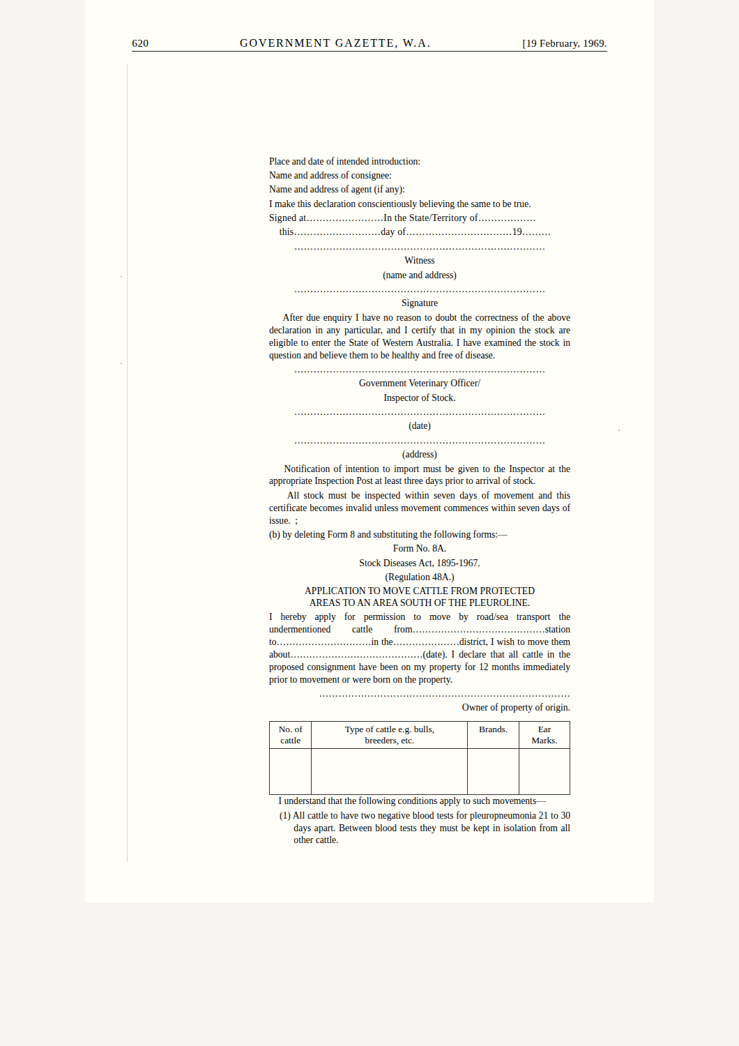620 GOVERNMENT GAZETTE, W.A. [19 February, 1969.
·
·
·
Place and date of intended introduction:
Name and address of consignee:
Name and address of agent (if any):
I make this declaration conscientiously believing the same to be true.
Signed at……………………In the State/Territory of………………
this………………………day of……………………………19………
……………………………………………………………………
Witness
(name and address)
……………………………………………………………………
Signature
After due enquiry I have no reason to doubt the correctness of the above declaration in any particular, and I certify that in my opinion the stock are eligible to enter the State of Western Australia. I have examined the stock in question and believe them to be healthy and free of disease.
……………………………………………………………………
Government Veterinary Officer/
Inspector of Stock.
……………………………………………………………………
(date)
……………………………………………………………………
(address)
Notification of intention to import must be given to the Inspector at the appropriate Inspection Post at least three days prior to arrival of stock.
All stock must be inspected within seven days of movement and this certificate becomes invalid unless movement commences within seven days of issue. ;
(b) by deleting Form 8 and substituting the following forms:—
Form No. 8A.
Stock Diseases Act, 1895-1967.
(Regulation 48A.)
APPLICATION TO MOVE CATTLE FROM PROTECTED
AREAS TO AN AREA SOUTH OF THE PLEUROLINE.
I hereby apply for permission to move by road/sea transport the undermentioned cattle from……………………………………station to…………………………in the…………………district, I wish to move them about……………………………………(date). I declare that all cattle in the proposed consignment have been on my property for 12 months immediately prior to movement or were born on the property.
……………………………………………………………………
Owner of property of origin.
| No. of cattle | Type of cattle e.g. bulls, breeders, etc. | Brands. | Ear Marks. |
| --- | --- | --- | --- |
I understand that the following conditions apply to such movements—
(1) All cattle to have two negative blood tests for pleuropneumonia 21 to 30 days apart. Between blood tests they must be kept in isolation from all other cattle.